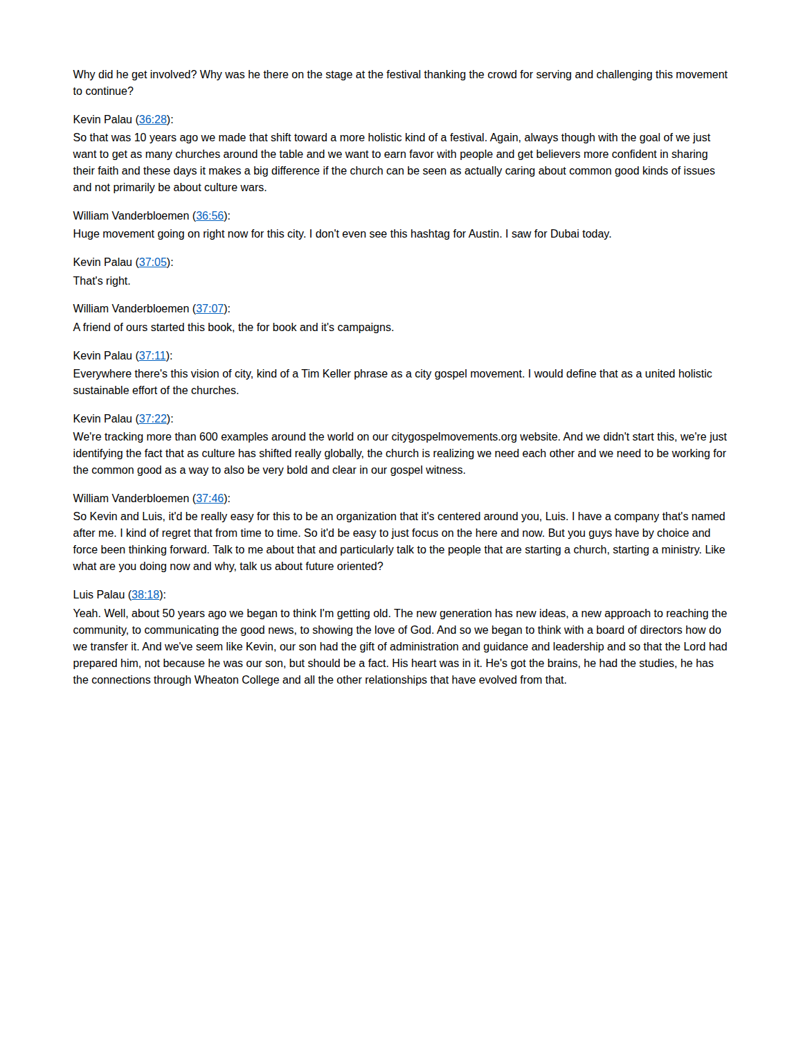Why did he get involved? Why was he there on the stage at the festival thanking the crowd for serving and challenging this movement to continue?
Kevin Palau (36:28):
So that was 10 years ago we made that shift toward a more holistic kind of a festival. Again, always though with the goal of we just want to get as many churches around the table and we want to earn favor with people and get believers more confident in sharing their faith and these days it makes a big difference if the church can be seen as actually caring about common good kinds of issues and not primarily be about culture wars.
William Vanderbloemen (36:56):
Huge movement going on right now for this city. I don't even see this hashtag for Austin. I saw for Dubai today.
Kevin Palau (37:05):
That's right.
William Vanderbloemen (37:07):
A friend of ours started this book, the for book and it's campaigns.
Kevin Palau (37:11):
Everywhere there's this vision of city, kind of a Tim Keller phrase as a city gospel movement. I would define that as a united holistic sustainable effort of the churches.
Kevin Palau (37:22):
We're tracking more than 600 examples around the world on our citygospelmovements.org website. And we didn't start this, we're just identifying the fact that as culture has shifted really globally, the church is realizing we need each other and we need to be working for the common good as a way to also be very bold and clear in our gospel witness.
William Vanderbloemen (37:46):
So Kevin and Luis, it'd be really easy for this to be an organization that it's centered around you, Luis. I have a company that's named after me. I kind of regret that from time to time. So it'd be easy to just focus on the here and now. But you guys have by choice and force been thinking forward. Talk to me about that and particularly talk to the people that are starting a church, starting a ministry. Like what are you doing now and why, talk us about future oriented?
Luis Palau (38:18):
Yeah. Well, about 50 years ago we began to think I'm getting old. The new generation has new ideas, a new approach to reaching the community, to communicating the good news, to showing the love of God. And so we began to think with a board of directors how do we transfer it. And we've seem like Kevin, our son had the gift of administration and guidance and leadership and so that the Lord had prepared him, not because he was our son, but should be a fact. His heart was in it. He's got the brains, he had the studies, he has the connections through Wheaton College and all the other relationships that have evolved from that.